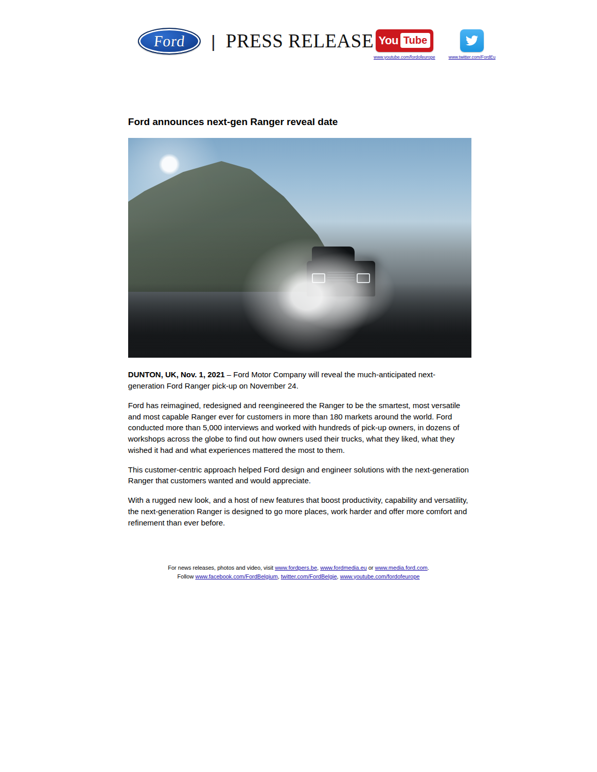Ford
|
PRESS RELEASE
You Tube
www.youtube.com/fordofeurope
www.twitter.com/FordEu
Ford announces next-gen Ranger reveal date
DUNTON, UK, Nov. 1, 2021 – Ford Motor Company will reveal the much-anticipated next-generation Ford Ranger pick-up on November 24.
Ford has reimagined, redesigned and reengineered the Ranger to be the smartest, most versatile and most capable Ranger ever for customers in more than 180 markets around the world. Ford conducted more than 5,000 interviews and worked with hundreds of pick-up owners, in dozens of workshops across the globe to find out how owners used their trucks, what they liked, what they wished it had and what experiences mattered the most to them.
This customer-centric approach helped Ford design and engineer solutions with the next-generation Ranger that customers wanted and would appreciate.
With a rugged new look, and a host of new features that boost productivity, capability and versatility, the next-generation Ranger is designed to go more places, work harder and offer more comfort and refinement than ever before.
For news releases, photos and video, visit www.fordpers.be, www.fordmedia.eu or www.media.ford.com.
Follow www.facebook.com/FordBelgium, twitter.com/FordBelgie, www.youtube.com/fordofeurope